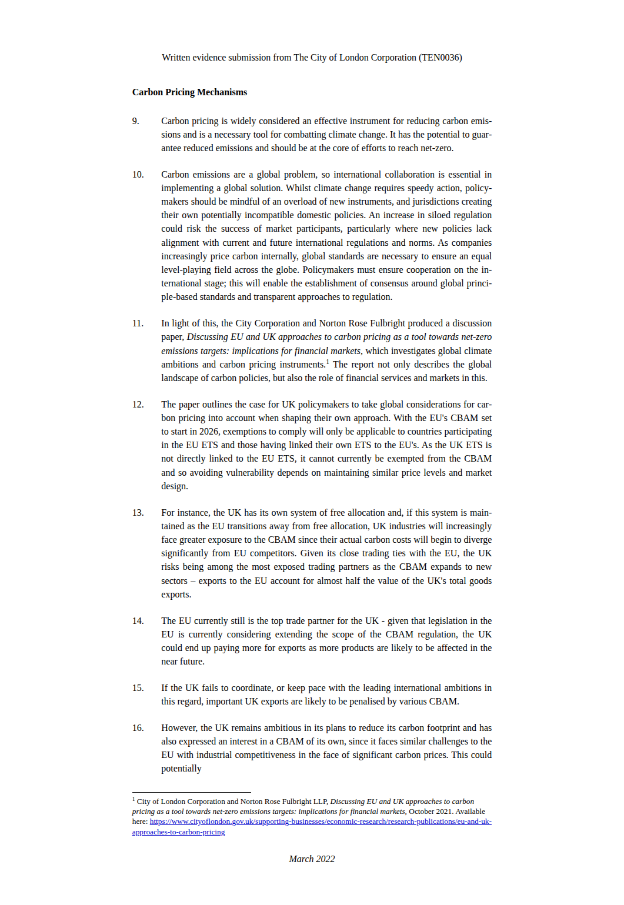Written evidence submission from The City of London Corporation (TEN0036)
Carbon Pricing Mechanisms
9. Carbon pricing is widely considered an effective instrument for reducing carbon emissions and is a necessary tool for combatting climate change. It has the potential to guarantee reduced emissions and should be at the core of efforts to reach net-zero.
10. Carbon emissions are a global problem, so international collaboration is essential in implementing a global solution. Whilst climate change requires speedy action, policymakers should be mindful of an overload of new instruments, and jurisdictions creating their own potentially incompatible domestic policies. An increase in siloed regulation could risk the success of market participants, particularly where new policies lack alignment with current and future international regulations and norms. As companies increasingly price carbon internally, global standards are necessary to ensure an equal level-playing field across the globe. Policymakers must ensure cooperation on the international stage; this will enable the establishment of consensus around global principle-based standards and transparent approaches to regulation.
11. In light of this, the City Corporation and Norton Rose Fulbright produced a discussion paper, Discussing EU and UK approaches to carbon pricing as a tool towards net-zero emissions targets: implications for financial markets, which investigates global climate ambitions and carbon pricing instruments.1 The report not only describes the global landscape of carbon policies, but also the role of financial services and markets in this.
12. The paper outlines the case for UK policymakers to take global considerations for carbon pricing into account when shaping their own approach. With the EU's CBAM set to start in 2026, exemptions to comply will only be applicable to countries participating in the EU ETS and those having linked their own ETS to the EU's. As the UK ETS is not directly linked to the EU ETS, it cannot currently be exempted from the CBAM and so avoiding vulnerability depends on maintaining similar price levels and market design.
13. For instance, the UK has its own system of free allocation and, if this system is maintained as the EU transitions away from free allocation, UK industries will increasingly face greater exposure to the CBAM since their actual carbon costs will begin to diverge significantly from EU competitors. Given its close trading ties with the EU, the UK risks being among the most exposed trading partners as the CBAM expands to new sectors – exports to the EU account for almost half the value of the UK's total goods exports.
14. The EU currently still is the top trade partner for the UK - given that legislation in the EU is currently considering extending the scope of the CBAM regulation, the UK could end up paying more for exports as more products are likely to be affected in the near future.
15. If the UK fails to coordinate, or keep pace with the leading international ambitions in this regard, important UK exports are likely to be penalised by various CBAM.
16. However, the UK remains ambitious in its plans to reduce its carbon footprint and has also expressed an interest in a CBAM of its own, since it faces similar challenges to the EU with industrial competitiveness in the face of significant carbon prices. This could potentially
1 City of London Corporation and Norton Rose Fulbright LLP, Discussing EU and UK approaches to carbon pricing as a tool towards net-zero emissions targets: implications for financial markets, October 2021. Available here: https://www.cityoflondon.gov.uk/supporting-businesses/economic-research/research-publications/eu-and-uk-approaches-to-carbon-pricing
March 2022